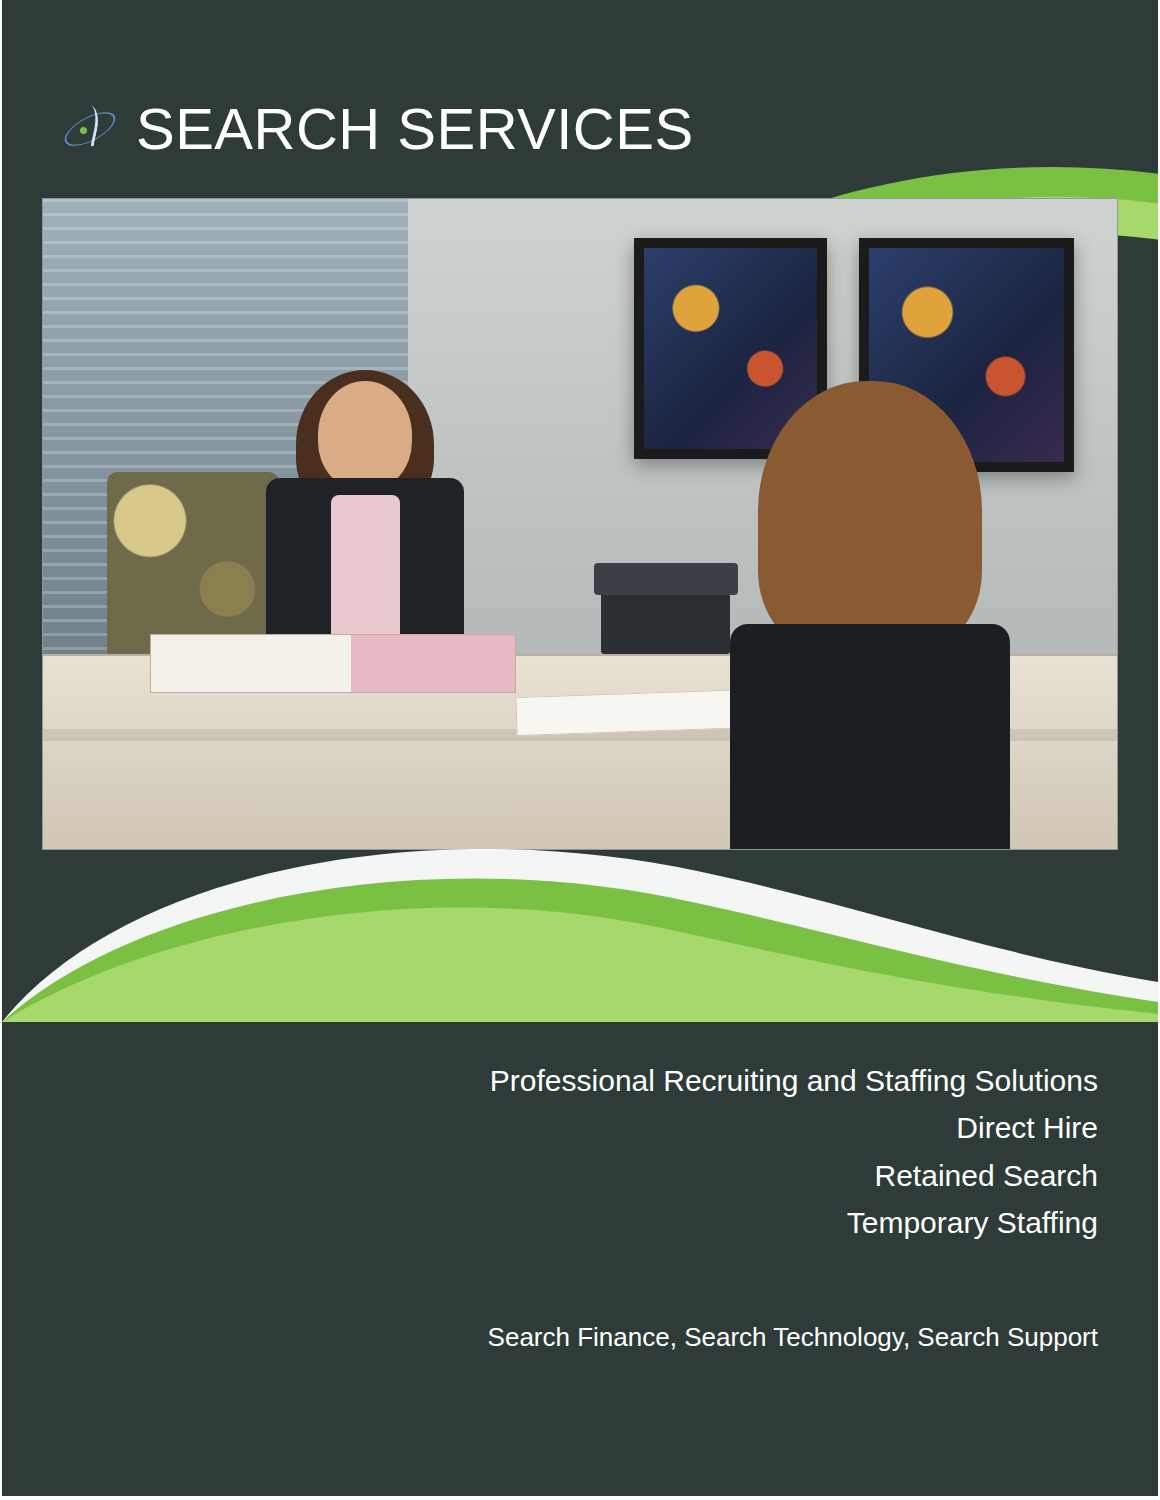SEARCH SERVICES
Professional Recruiting and Staffing Solutions
Direct Hire
Retained Search
Temporary Staffing
Search Finance, Search Technology, Search Support